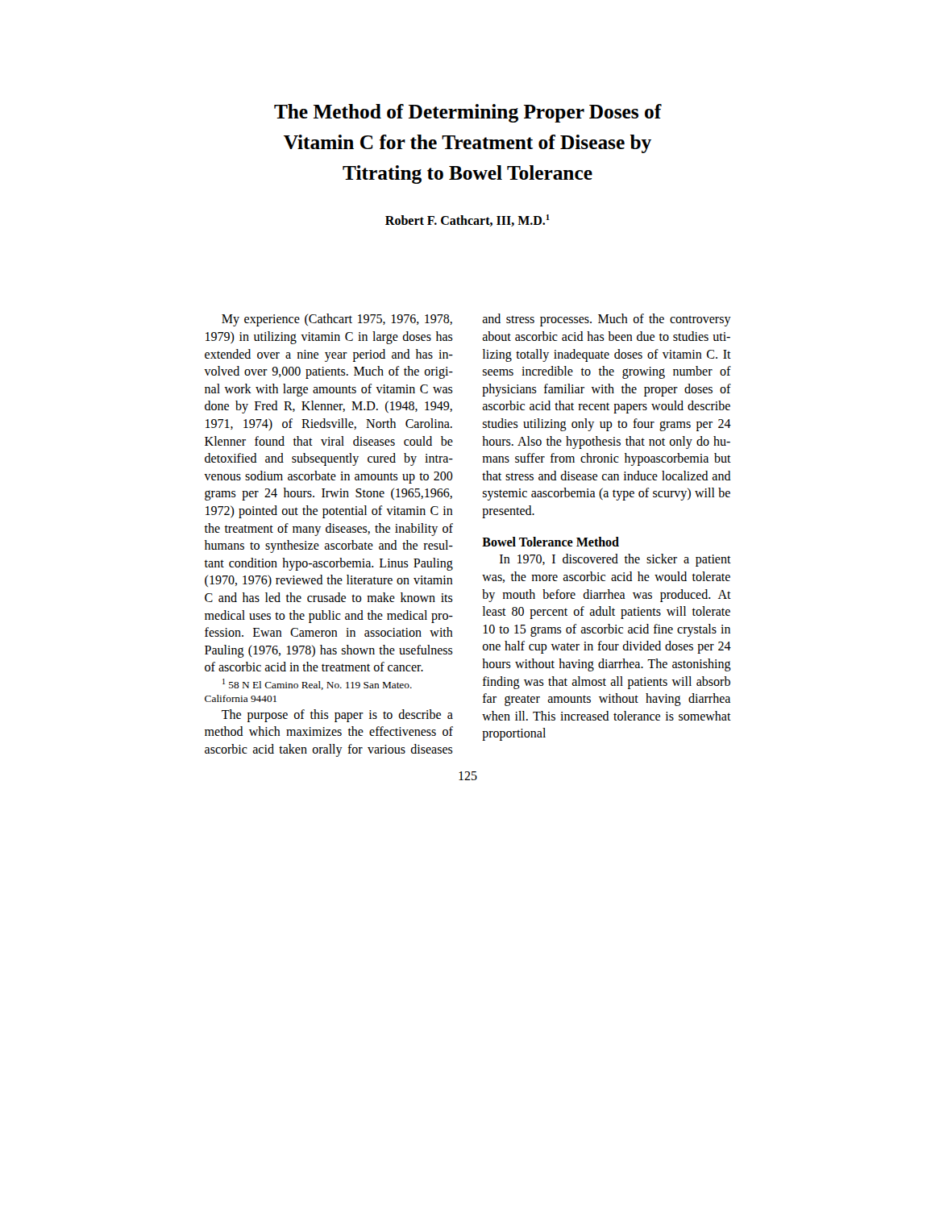The Method of Determining Proper Doses of Vitamin C for the Treatment of Disease by Titrating to Bowel Tolerance
Robert F. Cathcart, III, M.D.1
My experience (Cathcart 1975, 1976, 1978, 1979) in utilizing vitamin C in large doses has extended over a nine year period and has involved over 9,000 patients. Much of the original work with large amounts of vitamin C was done by Fred R, Klenner, M.D. (1948, 1949, 1971, 1974) of Riedsville, North Carolina. Klenner found that viral diseases could be detoxified and subsequently cured by intravenous sodium ascorbate in amounts up to 200 grams per 24 hours. Irwin Stone (1965,1966, 1972) pointed out the potential of vitamin C in the treatment of many diseases, the inability of humans to synthesize ascorbate and the resultant condition hypo-ascorbemia. Linus Pauling (1970, 1976) reviewed the literature on vitamin C and has led the crusade to make known its medical uses to the public and the medical profession. Ewan Cameron in association with Pauling (1976, 1978) has shown the usefulness of ascorbic acid in the treatment of cancer.
1 58 N El Camino Real, No. 119 San Mateo. California 94401
The purpose of this paper is to describe a method which maximizes the effectiveness of ascorbic acid taken orally for various diseases and stress processes. Much of the controversy about ascorbic acid has been due to studies utilizing totally inadequate doses of vitamin C. It seems incredible to the growing number of physicians familiar with the proper doses of ascorbic acid that recent papers would describe studies utilizing only up to four grams per 24 hours. Also the hypothesis that not only do humans suffer from chronic hypoascorbemia but that stress and disease can induce localized and systemic aascorbemia (a type of scurvy) will be presented.
Bowel Tolerance Method
In 1970, I discovered the sicker a patient was, the more ascorbic acid he would tolerate by mouth before diarrhea was produced. At least 80 percent of adult patients will tolerate 10 to 15 grams of ascorbic acid fine crystals in one half cup water in four divided doses per 24 hours without having diarrhea. The astonishing finding was that almost all patients will absorb far greater amounts without having diarrhea when ill. This increased tolerance is somewhat proportional
125